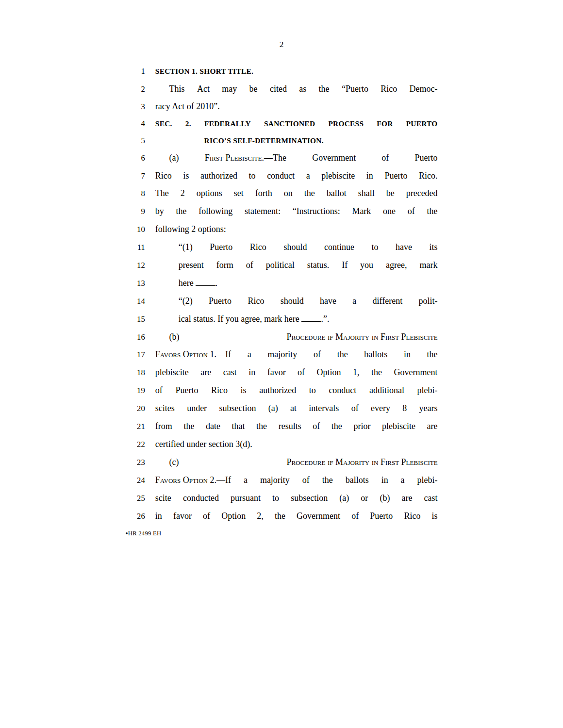2
1
SECTION 1. SHORT TITLE.
2
This Act may be cited as the“Puerto Rico Democ-
3
racy Act of 2010”.
4
SEC. 2. FEDERALLY SANCTIONED PROCESS FOR PUERTO
5
RICO’S SELF-DETERMINATION.
6
(a) First Plebiscite.—The Government of Puerto
7
Rico is authorized to conduct aplebiscite in Puerto Rico.
8
The 2 options set forth on the ballot shall be preceded
9
by the following statement:“Instructions: Mark one of the
10
following 2 options:
11
“(1) Puerto Rico should continue to have its
12
present form of political status. If you agree, mark
13
here .
14
“(2) Puerto Rico should have adifferent polit-
15
ical status. If you agree, mark here .”.
16
(b) Procedure if Majority in First Plebiscite
17
Favors Option 1.—If amajority of the ballots in the
18
plebiscite are cast in favor of Option 1, the Government
19
of Puerto Rico is authorized to conduct additional plebi-
20
scites under subsection(a) at intervals of every 8 years
21
from the date that the results of the prior plebiscite are
22
certified under section 3(d).
23
(c) Procedure if Majority in First Plebiscite
24
Favors Option 2.—If amajority of the ballots in aplebi-
25
scite conducted pursuant to subsection(a) or(b) are cast
26
in favor of Option 2, the Government of Puerto Rico is
•HR 2499 EH